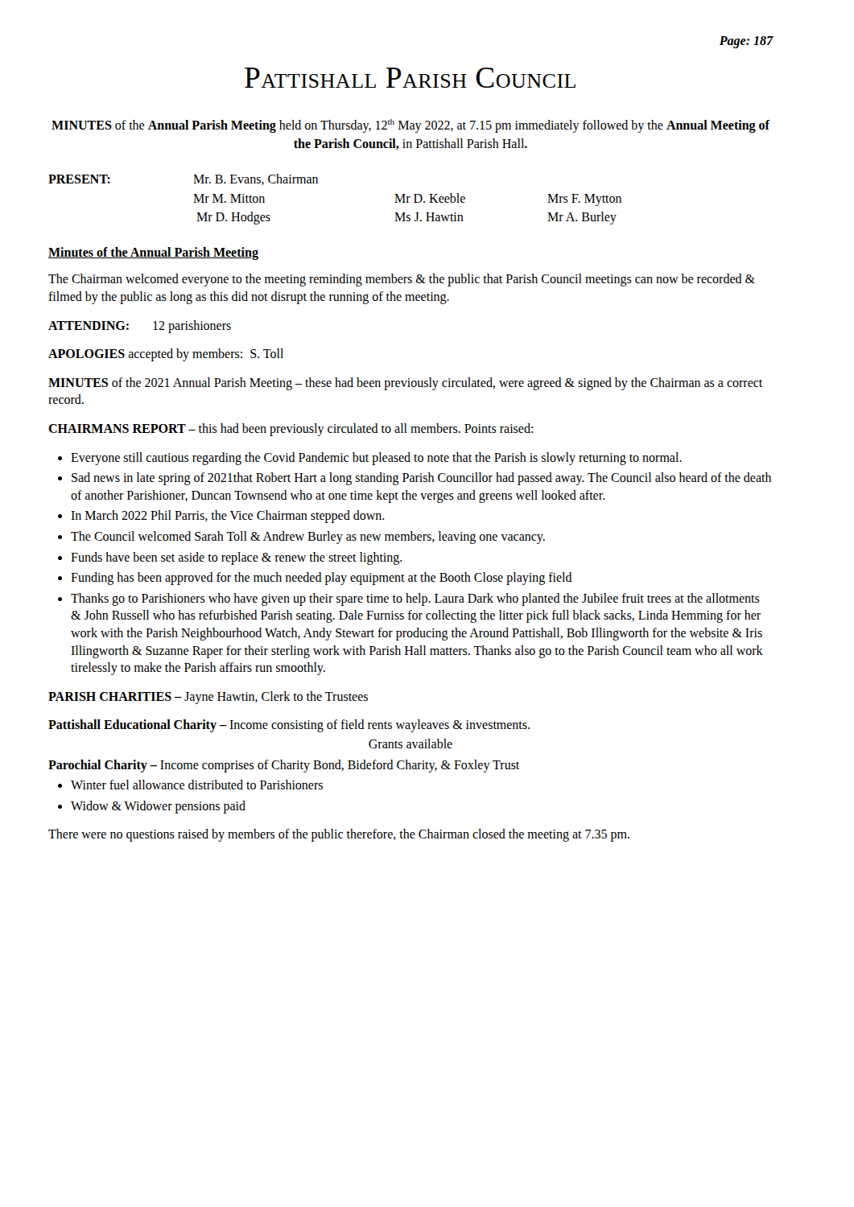Page: 187
Pattishall Parish Council
MINUTES of the Annual Parish Meeting held on Thursday, 12th May 2022, at 7.15 pm immediately followed by the Annual Meeting of the Parish Council, in Pattishall Parish Hall.
| PRESENT: | Mr. B. Evans, Chairman | | |
| | Mr M. Mitton | Mr D. Keeble | Mrs F. Mytton |
| | Mr D. Hodges | Ms J. Hawtin | Mr A. Burley |
Minutes of the Annual Parish Meeting
The Chairman welcomed everyone to the meeting reminding members & the public that Parish Council meetings can now be recorded & filmed by the public as long as this did not disrupt the running of the meeting.
ATTENDING: 12 parishioners
APOLOGIES accepted by members: S. Toll
MINUTES of the 2021 Annual Parish Meeting – these had been previously circulated, were agreed & signed by the Chairman as a correct record.
CHAIRMANS REPORT – this had been previously circulated to all members. Points raised:
Everyone still cautious regarding the Covid Pandemic but pleased to note that the Parish is slowly returning to normal.
Sad news in late spring of 2021that Robert Hart a long standing Parish Councillor had passed away. The Council also heard of the death of another Parishioner, Duncan Townsend who at one time kept the verges and greens well looked after.
In March 2022 Phil Parris, the Vice Chairman stepped down.
The Council welcomed Sarah Toll & Andrew Burley as new members, leaving one vacancy.
Funds have been set aside to replace & renew the street lighting.
Funding has been approved for the much needed play equipment at the Booth Close playing field
Thanks go to Parishioners who have given up their spare time to help. Laura Dark who planted the Jubilee fruit trees at the allotments & John Russell who has refurbished Parish seating. Dale Furniss for collecting the litter pick full black sacks, Linda Hemming for her work with the Parish Neighbourhood Watch, Andy Stewart for producing the Around Pattishall, Bob Illingworth for the website & Iris Illingworth & Suzanne Raper for their sterling work with Parish Hall matters. Thanks also go to the Parish Council team who all work tirelessly to make the Parish affairs run smoothly.
PARISH CHARITIES – Jayne Hawtin, Clerk to the Trustees
Pattishall Educational Charity – Income consisting of field rents wayleaves & investments.
Grants available
Parochial Charity – Income comprises of Charity Bond, Bideford Charity, & Foxley Trust
Winter fuel allowance distributed to Parishioners
Widow & Widower pensions paid
There were no questions raised by members of the public therefore, the Chairman closed the meeting at 7.35 pm.